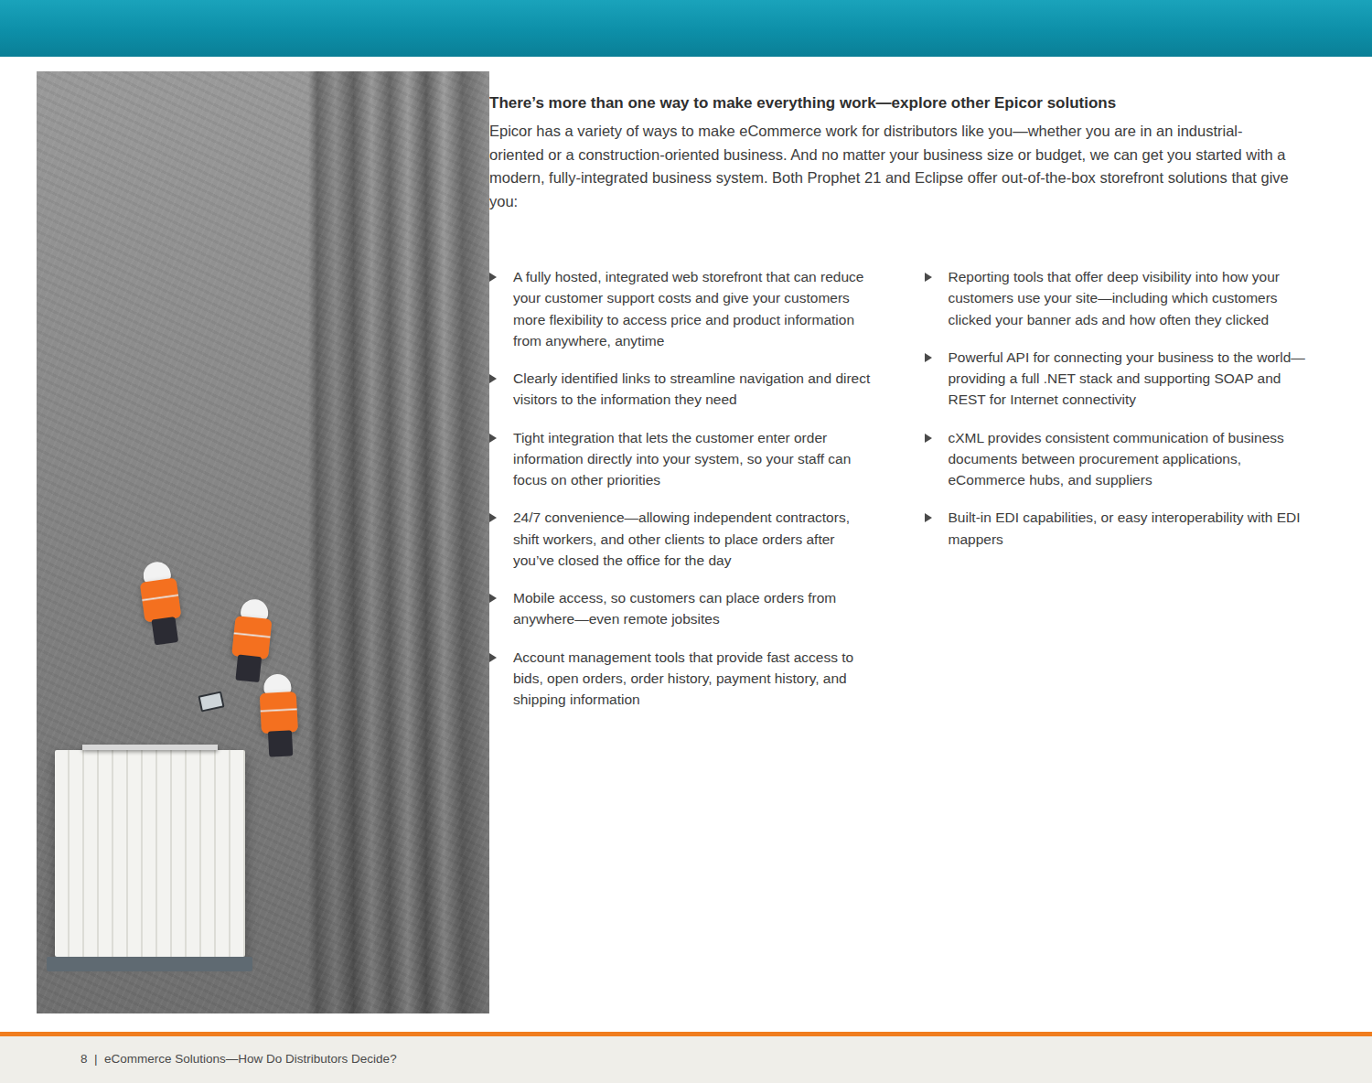There’s more than one way to make everything work—explore other Epicor solutions
Epicor has a variety of ways to make eCommerce work for distributors like you—whether you are in an industrial-oriented or a construction-oriented business. And no matter your business size or budget, we can get you started with a modern, fully-integrated business system. Both Prophet 21 and Eclipse offer out-of-the-box storefront solutions that give you:
A fully hosted, integrated web storefront that can reduce your customer support costs and give your customers more flexibility to access price and product information from anywhere, anytime
Clearly identified links to streamline navigation and direct visitors to the information they need
Tight integration that lets the customer enter order information directly into your system, so your staff can focus on other priorities
24/7 convenience—allowing independent contractors, shift workers, and other clients to place orders after you’ve closed the office for the day
Mobile access, so customers can place orders from anywhere—even remote jobsites
Account management tools that provide fast access to bids, open orders, order history, payment history, and shipping information
Reporting tools that offer deep visibility into how your customers use your site—including which customers clicked your banner ads and how often they clicked
Powerful API for connecting your business to the world—providing a full .NET stack and supporting SOAP and REST for Internet connectivity
cXML provides consistent communication of business documents between procurement applications, eCommerce hubs, and suppliers
Built-in EDI capabilities, or easy interoperability with EDI mappers
8 | eCommerce Solutions—How Do Distributors Decide?